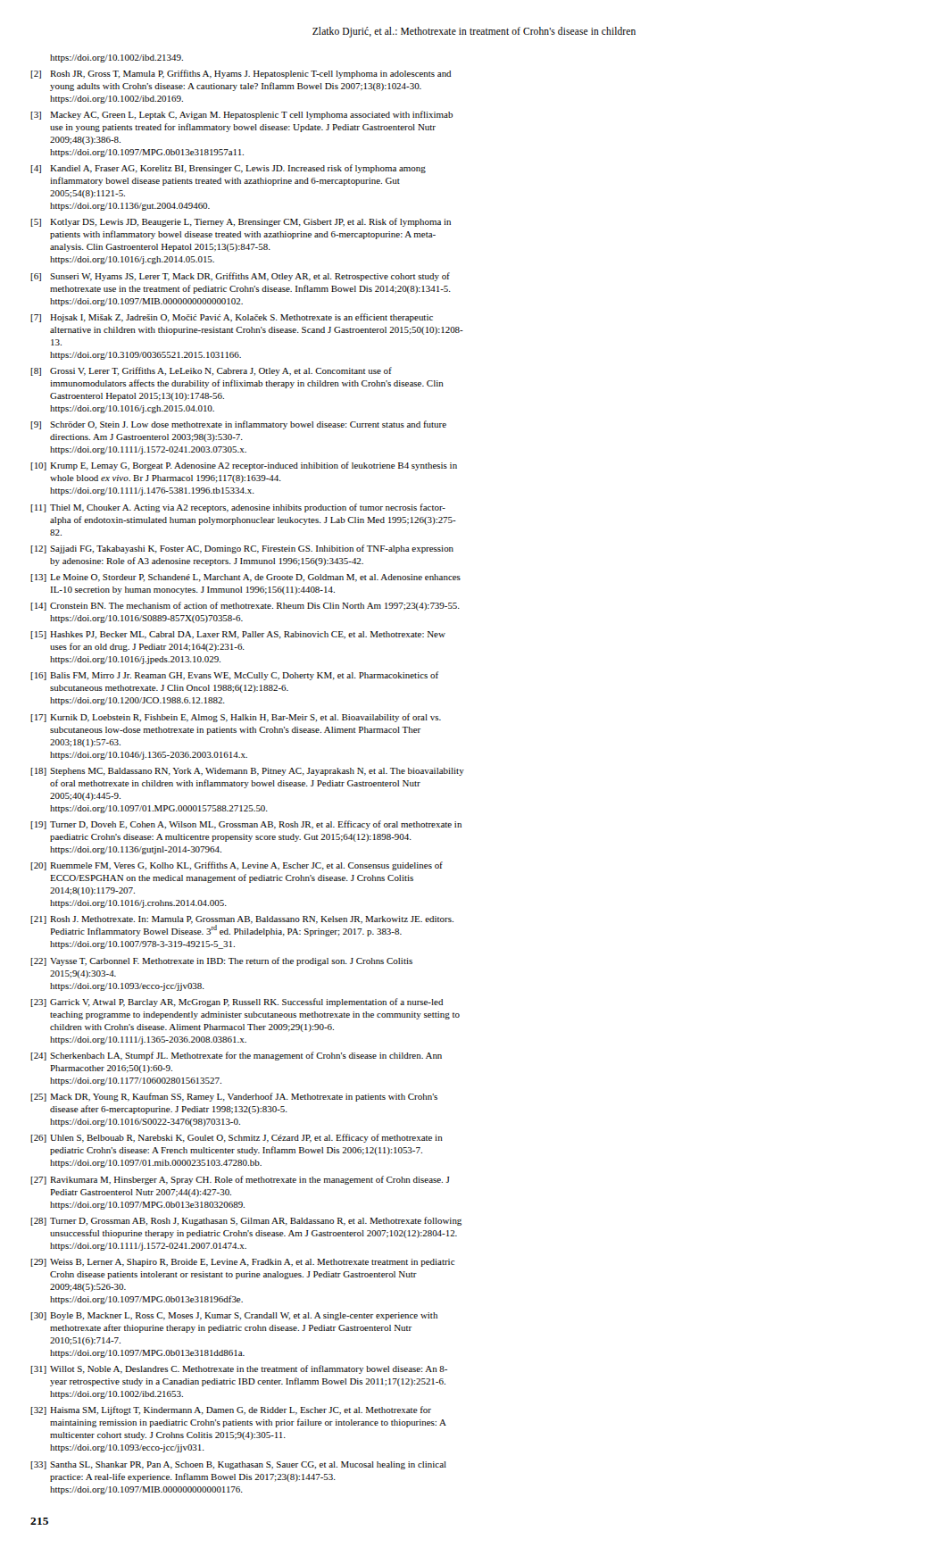Zlatko Djurić, et al.: Methotrexate in treatment of Crohn's disease in children
https://doi.org/10.1002/ibd.21349.
[2] Rosh JR, Gross T, Mamula P, Griffiths A, Hyams J. Hepatosplenic T-cell lymphoma in adolescents and young adults with Crohn's disease: A cautionary tale? Inflamm Bowel Dis 2007;13(8):1024-30. https://doi.org/10.1002/ibd.20169.
[3] Mackey AC, Green L, Leptak C, Avigan M. Hepatosplenic T cell lymphoma associated with infliximab use in young patients treated for inflammatory bowel disease: Update. J Pediatr Gastroenterol Nutr 2009;48(3):386-8. https://doi.org/10.1097/MPG.0b013e3181957a11.
[4] Kandiel A, Fraser AG, Korelitz BI, Brensinger C, Lewis JD. Increased risk of lymphoma among inflammatory bowel disease patients treated with azathioprine and 6-mercaptopurine. Gut 2005;54(8):1121-5. https://doi.org/10.1136/gut.2004.049460.
[5] Kotlyar DS, Lewis JD, Beaugerie L, Tierney A, Brensinger CM, Gisbert JP, et al. Risk of lymphoma in patients with inflammatory bowel disease treated with azathioprine and 6-mercaptopurine: A meta-analysis. Clin Gastroenterol Hepatol 2015;13(5):847-58. https://doi.org/10.1016/j.cgh.2014.05.015.
[6] Sunseri W, Hyams JS, Lerer T, Mack DR, Griffiths AM, Otley AR, et al. Retrospective cohort study of methotrexate use in the treatment of pediatric Crohn's disease. Inflamm Bowel Dis 2014;20(8):1341-5. https://doi.org/10.1097/MIB.0000000000000102.
[7] Hojsak I, Mišak Z, Jadrešin O, Močić Pavić A, Kolaček S. Methotrexate is an efficient therapeutic alternative in children with thiopurine-resistant Crohn's disease. Scand J Gastroenterol 2015;50(10):1208-13. https://doi.org/10.3109/00365521.2015.1031166.
[8] Grossi V, Lerer T, Griffiths A, LeLeiko N, Cabrera J, Otley A, et al. Concomitant use of immunomodulators affects the durability of infliximab therapy in children with Crohn's disease. Clin Gastroenterol Hepatol 2015;13(10):1748-56. https://doi.org/10.1016/j.cgh.2015.04.010.
[9] Schröder O, Stein J. Low dose methotrexate in inflammatory bowel disease: Current status and future directions. Am J Gastroenterol 2003;98(3):530-7. https://doi.org/10.1111/j.1572-0241.2003.07305.x.
[10] Krump E, Lemay G, Borgeat P. Adenosine A2 receptor-induced inhibition of leukotriene B4 synthesis in whole blood ex vivo. Br J Pharmacol 1996;117(8):1639-44. https://doi.org/10.1111/j.1476-5381.1996.tb15334.x.
[11] Thiel M, Chouker A. Acting via A2 receptors, adenosine inhibits production of tumor necrosis factor-alpha of endotoxin-stimulated human polymorphonuclear leukocytes. J Lab Clin Med 1995;126(3):275-82.
[12] Sajjadi FG, Takabayashi K, Foster AC, Domingo RC, Firestein GS. Inhibition of TNF-alpha expression by adenosine: Role of A3 adenosine receptors. J Immunol 1996;156(9):3435-42.
[13] Le Moine O, Stordeur P, Schandené L, Marchant A, de Groote D, Goldman M, et al. Adenosine enhances IL-10 secretion by human monocytes. J Immunol 1996;156(11):4408-14.
[14] Cronstein BN. The mechanism of action of methotrexate. Rheum Dis Clin North Am 1997;23(4):739-55. https://doi.org/10.1016/S0889-857X(05)70358-6.
[15] Hashkes PJ, Becker ML, Cabral DA, Laxer RM, Paller AS, Rabinovich CE, et al. Methotrexate: New uses for an old drug. J Pediatr 2014;164(2):231-6. https://doi.org/10.1016/j.jpeds.2013.10.029.
[16] Balis FM, Mirro J Jr. Reaman GH, Evans WE, McCully C, Doherty KM, et al. Pharmacokinetics of subcutaneous methotrexate. J Clin Oncol 1988;6(12):1882-6. https://doi.org/10.1200/JCO.1988.6.12.1882.
[17] Kurnik D, Loebstein R, Fishbein E, Almog S, Halkin H, Bar-Meir S, et al. Bioavailability of oral vs. subcutaneous low-dose methotrexate in patients with Crohn's disease. Aliment Pharmacol Ther 2003;18(1):57-63. https://doi.org/10.1046/j.1365-2036.2003.01614.x.
[18] Stephens MC, Baldassano RN, York A, Widemann B, Pitney AC, Jayaprakash N, et al. The bioavailability of oral methotrexate in children with inflammatory bowel disease. J Pediatr Gastroenterol Nutr 2005;40(4):445-9. https://doi.org/10.1097/01.MPG.0000157588.27125.50.
[19] Turner D, Doveh E, Cohen A, Wilson ML, Grossman AB, Rosh JR, et al. Efficacy of oral methotrexate in paediatric Crohn's disease: A multicentre propensity score study. Gut 2015;64(12):1898-904. https://doi.org/10.1136/gutjnl-2014-307964.
[20] Ruemmele FM, Veres G, Kolho KL, Griffiths A, Levine A, Escher JC, et al. Consensus guidelines of ECCO/ESPGHAN on the medical management of pediatric Crohn's disease. J Crohns Colitis 2014;8(10):1179-207. https://doi.org/10.1016/j.crohns.2014.04.005.
[21] Rosh J. Methotrexate. In: Mamula P, Grossman AB, Baldassano RN, Kelsen JR, Markowitz JE. editors. Pediatric Inflammatory Bowel Disease. 3rd ed. Philadelphia, PA: Springer; 2017. p. 383-8. https://doi.org/10.1007/978-3-319-49215-5_31.
[22] Vaysse T, Carbonnel F. Methotrexate in IBD: The return of the prodigal son. J Crohns Colitis 2015;9(4):303-4. https://doi.org/10.1093/ecco-jcc/jjv038.
[23] Garrick V, Atwal P, Barclay AR, McGrogan P, Russell RK. Successful implementation of a nurse-led teaching programme to independently administer subcutaneous methotrexate in the community setting to children with Crohn's disease. Aliment Pharmacol Ther 2009;29(1):90-6. https://doi.org/10.1111/j.1365-2036.2008.03861.x.
[24] Scherkenbach LA, Stumpf JL. Methotrexate for the management of Crohn's disease in children. Ann Pharmacother 2016;50(1):60-9. https://doi.org/10.1177/1060028015613527.
[25] Mack DR, Young R, Kaufman SS, Ramey L, Vanderhoof JA. Methotrexate in patients with Crohn's disease after 6-mercaptopurine. J Pediatr 1998;132(5):830-5. https://doi.org/10.1016/S0022-3476(98)70313-0.
[26] Uhlen S, Belbouab R, Narebski K, Goulet O, Schmitz J, Cézard JP, et al. Efficacy of methotrexate in pediatric Crohn's disease: A French multicenter study. Inflamm Bowel Dis 2006;12(11):1053-7. https://doi.org/10.1097/01.mib.0000235103.47280.bb.
[27] Ravikumara M, Hinsberger A, Spray CH. Role of methotrexate in the management of Crohn disease. J Pediatr Gastroenterol Nutr 2007;44(4):427-30. https://doi.org/10.1097/MPG.0b013e3180320689.
[28] Turner D, Grossman AB, Rosh J, Kugathasan S, Gilman AR, Baldassano R, et al. Methotrexate following unsuccessful thiopurine therapy in pediatric Crohn's disease. Am J Gastroenterol 2007;102(12):2804-12. https://doi.org/10.1111/j.1572-0241.2007.01474.x.
[29] Weiss B, Lerner A, Shapiro R, Broide E, Levine A, Fradkin A, et al. Methotrexate treatment in pediatric Crohn disease patients intolerant or resistant to purine analogues. J Pediatr Gastroenterol Nutr 2009;48(5):526-30. https://doi.org/10.1097/MPG.0b013e318196df3e.
[30] Boyle B, Mackner L, Ross C, Moses J, Kumar S, Crandall W, et al. A single-center experience with methotrexate after thiopurine therapy in pediatric crohn disease. J Pediatr Gastroenterol Nutr 2010;51(6):714-7. https://doi.org/10.1097/MPG.0b013e3181dd861a.
[31] Willot S, Noble A, Deslandres C. Methotrexate in the treatment of inflammatory bowel disease: An 8-year retrospective study in a Canadian pediatric IBD center. Inflamm Bowel Dis 2011;17(12):2521-6. https://doi.org/10.1002/ibd.21653.
[32] Haisma SM, Lijftogt T, Kindermann A, Damen G, de Ridder L, Escher JC, et al. Methotrexate for maintaining remission in paediatric Crohn's patients with prior failure or intolerance to thiopurines: A multicenter cohort study. J Crohns Colitis 2015;9(4):305-11. https://doi.org/10.1093/ecco-jcc/jjv031.
[33] Santha SL, Shankar PR, Pan A, Schoen B, Kugathasan S, Sauer CG, et al. Mucosal healing in clinical practice: A real-life experience. Inflamm Bowel Dis 2017;23(8):1447-53. https://doi.org/10.1097/MIB.0000000000001176.
215